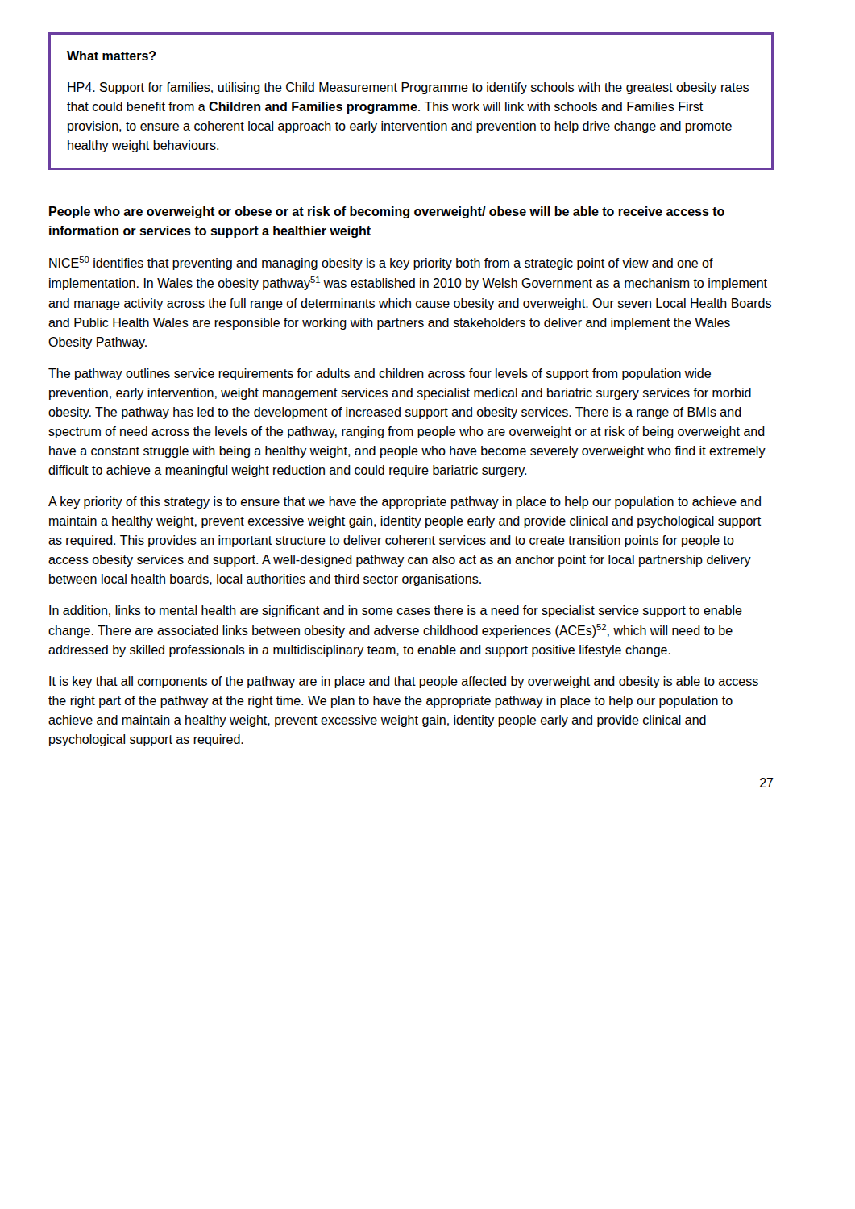What matters?
HP4. Support for families, utilising the Child Measurement Programme to identify schools with the greatest obesity rates that could benefit from a Children and Families programme. This work will link with schools and Families First provision, to ensure a coherent local approach to early intervention and prevention to help drive change and promote healthy weight behaviours.
People who are overweight or obese or at risk of becoming overweight/ obese will be able to receive access to information or services to support a healthier weight
NICE50 identifies that preventing and managing obesity is a key priority both from a strategic point of view and one of implementation. In Wales the obesity pathway51 was established in 2010 by Welsh Government as a mechanism to implement and manage activity across the full range of determinants which cause obesity and overweight. Our seven Local Health Boards and Public Health Wales are responsible for working with partners and stakeholders to deliver and implement the Wales Obesity Pathway.
The pathway outlines service requirements for adults and children across four levels of support from population wide prevention, early intervention, weight management services and specialist medical and bariatric surgery services for morbid obesity. The pathway has led to the development of increased support and obesity services. There is a range of BMIs and spectrum of need across the levels of the pathway, ranging from people who are overweight or at risk of being overweight and have a constant struggle with being a healthy weight, and people who have become severely overweight who find it extremely difficult to achieve a meaningful weight reduction and could require bariatric surgery.
A key priority of this strategy is to ensure that we have the appropriate pathway in place to help our population to achieve and maintain a healthy weight, prevent excessive weight gain, identity people early and provide clinical and psychological support as required. This provides an important structure to deliver coherent services and to create transition points for people to access obesity services and support. A well-designed pathway can also act as an anchor point for local partnership delivery between local health boards, local authorities and third sector organisations.
In addition, links to mental health are significant and in some cases there is a need for specialist service support to enable change. There are associated links between obesity and adverse childhood experiences (ACEs)52, which will need to be addressed by skilled professionals in a multidisciplinary team, to enable and support positive lifestyle change.
It is key that all components of the pathway are in place and that people affected by overweight and obesity is able to access the right part of the pathway at the right time. We plan to have the appropriate pathway in place to help our population to achieve and maintain a healthy weight, prevent excessive weight gain, identity people early and provide clinical and psychological support as required.
27